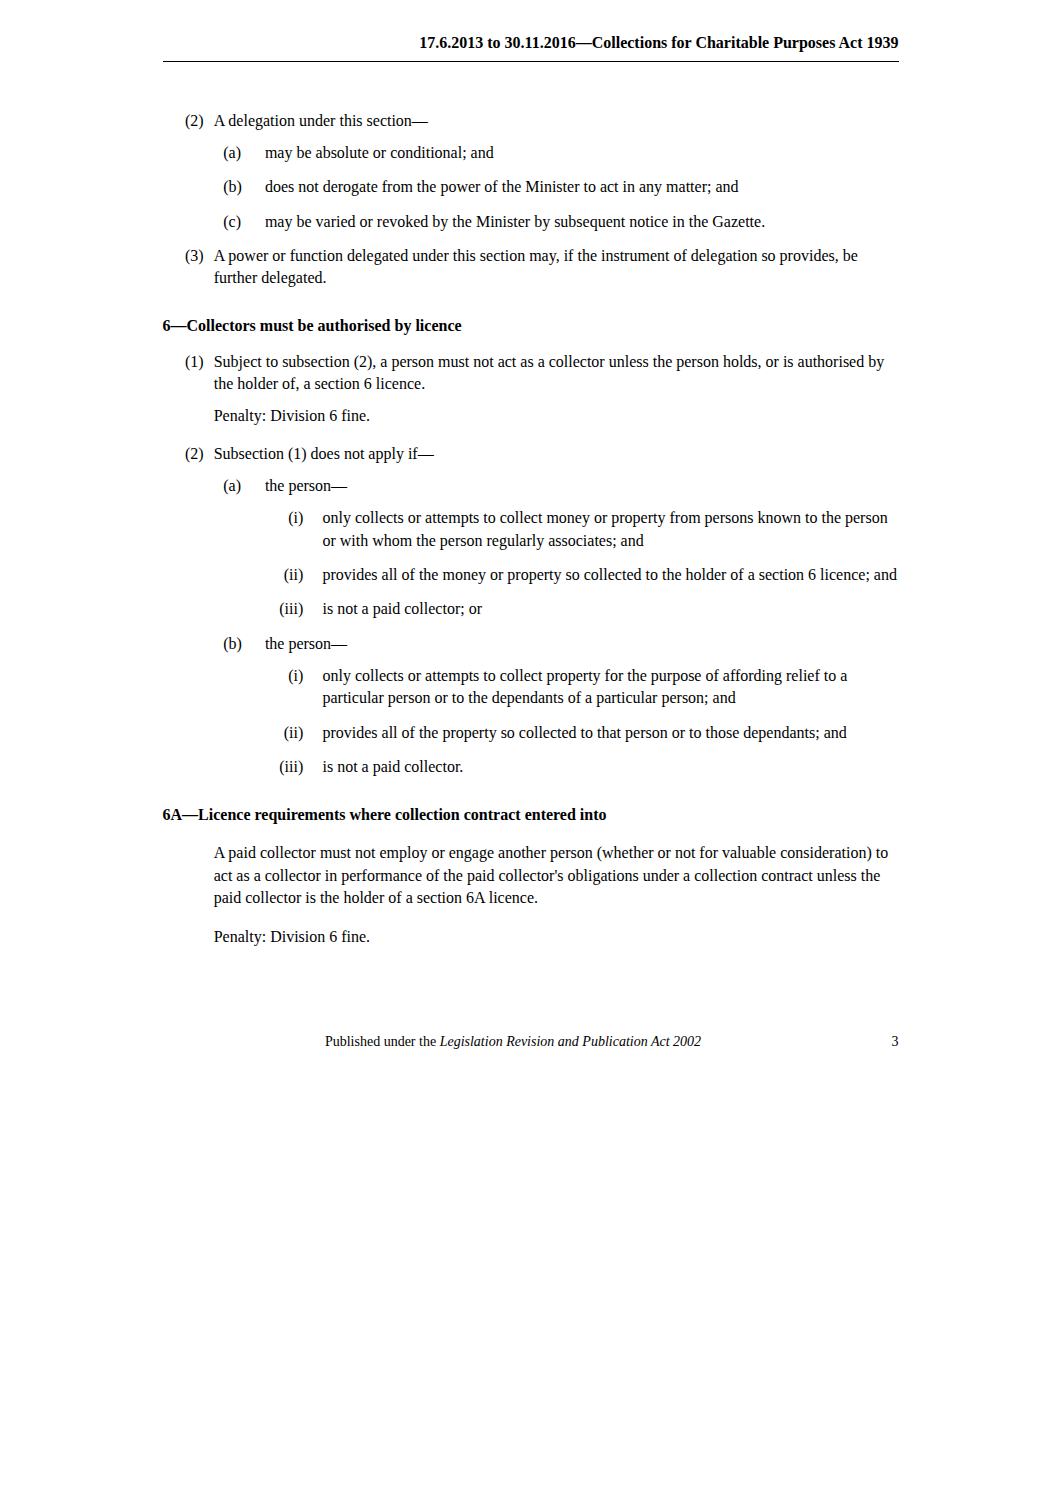17.6.2013 to 30.11.2016—Collections for Charitable Purposes Act 1939
(2) A delegation under this section—
(a) may be absolute or conditional; and
(b) does not derogate from the power of the Minister to act in any matter; and
(c) may be varied or revoked by the Minister by subsequent notice in the Gazette.
(3) A power or function delegated under this section may, if the instrument of delegation so provides, be further delegated.
6—Collectors must be authorised by licence
(1) Subject to subsection (2), a person must not act as a collector unless the person holds, or is authorised by the holder of, a section 6 licence.
Penalty: Division 6 fine.
(2) Subsection (1) does not apply if—
(a) the person—
(i) only collects or attempts to collect money or property from persons known to the person or with whom the person regularly associates; and
(ii) provides all of the money or property so collected to the holder of a section 6 licence; and
(iii) is not a paid collector; or
(b) the person—
(i) only collects or attempts to collect property for the purpose of affording relief to a particular person or to the dependants of a particular person; and
(ii) provides all of the property so collected to that person or to those dependants; and
(iii) is not a paid collector.
6A—Licence requirements where collection contract entered into
A paid collector must not employ or engage another person (whether or not for valuable consideration) to act as a collector in performance of the paid collector's obligations under a collection contract unless the paid collector is the holder of a section 6A licence.
Penalty: Division 6 fine.
Published under the Legislation Revision and Publication Act 2002
3